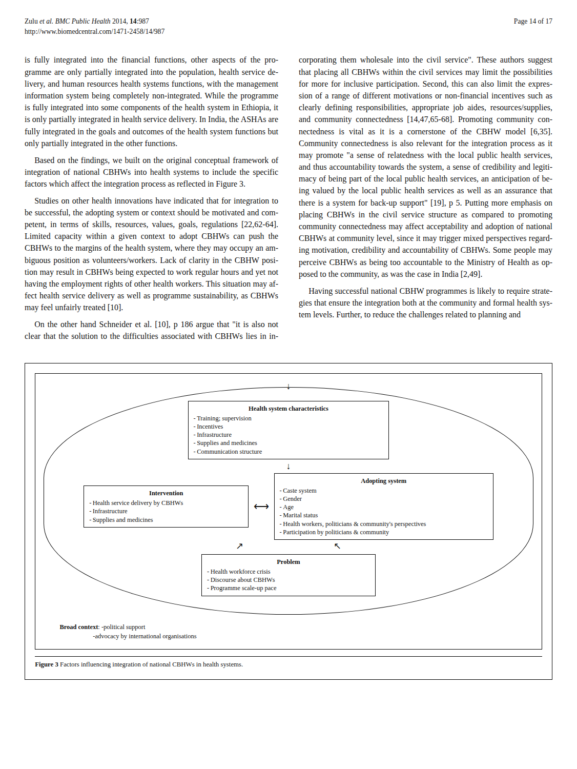Zulu et al. BMC Public Health 2014, 14:987
http://www.biomedcentral.com/1471-2458/14/987
Page 14 of 17
is fully integrated into the financial functions, other aspects of the programme are only partially integrated into the population, health service delivery, and human resources health systems functions, with the management information system being completely non-integrated. While the programme is fully integrated into some components of the health system in Ethiopia, it is only partially integrated in health service delivery. In India, the ASHAs are fully integrated in the goals and outcomes of the health system functions but only partially integrated in the other functions.
Based on the findings, we built on the original conceptual framework of integration of national CBHWs into health systems to include the specific factors which affect the integration process as reflected in Figure 3.
Studies on other health innovations have indicated that for integration to be successful, the adopting system or context should be motivated and competent, in terms of skills, resources, values, goals, regulations [22,62-64]. Limited capacity within a given context to adopt CBHWs can push the CBHWs to the margins of the health system, where they may occupy an ambiguous position as volunteers/workers. Lack of clarity in the CBHW position may result in CBHWs being expected to work regular hours and yet not having the employment rights of other health workers. This situation may affect health service delivery as well as programme sustainability, as CBHWs may feel unfairly treated [10].
On the other hand Schneider et al. [10], p 186 argue that "it is also not clear that the solution to the difficulties associated with CBHWs lies in incorporating them wholesale into the civil service". These authors suggest that placing all CBHWs within the civil services may limit the possibilities for more for inclusive participation. Second, this can also limit the expression of a range of different motivations or non-financial incentives such as clearly defining responsibilities, appropriate job aides, resources/supplies, and community connectedness [14,47,65-68]. Promoting community connectedness is vital as it is a cornerstone of the CBHW model [6,35]. Community connectedness is also relevant for the integration process as it may promote "a sense of relatedness with the local public health services, and thus accountability towards the system, a sense of credibility and legitimacy of being part of the local public health services, an anticipation of being valued by the local public health services as well as an assurance that there is a system for back-up support" [19], p 5. Putting more emphasis on placing CBHWs in the civil service structure as compared to promoting community connectedness may affect acceptability and adoption of national CBHWs at community level, since it may trigger mixed perspectives regarding motivation, credibility and accountability of CBHWs. Some people may perceive CBHWs as being too accountable to the Ministry of Health as opposed to the community, as was the case in India [2,49].
Having successful national CBHW programmes is likely to require strategies that ensure the integration both at the community and formal health system levels. Further, to reduce the challenges related to planning and
↓
Health system characteristics
Training; supervision
Incentives
Infrastructure
Supplies and medicines
Communication structure
↓
Intervention
Health service delivery by CBHWs
Infrastructure
Supplies and medicines
⟷
Adopting system
Caste system
Gender
Age
Marital status
Health workers, politicians & community's perspectives
Participation by politicians & community
↗ ↖
Problem
Health workforce crisis
Discourse about CBHWs
Programme scale-up pace
Broad context: -political support
-advocacy by international organisations
Figure 3 Factors influencing integration of national CBHWs in health systems.